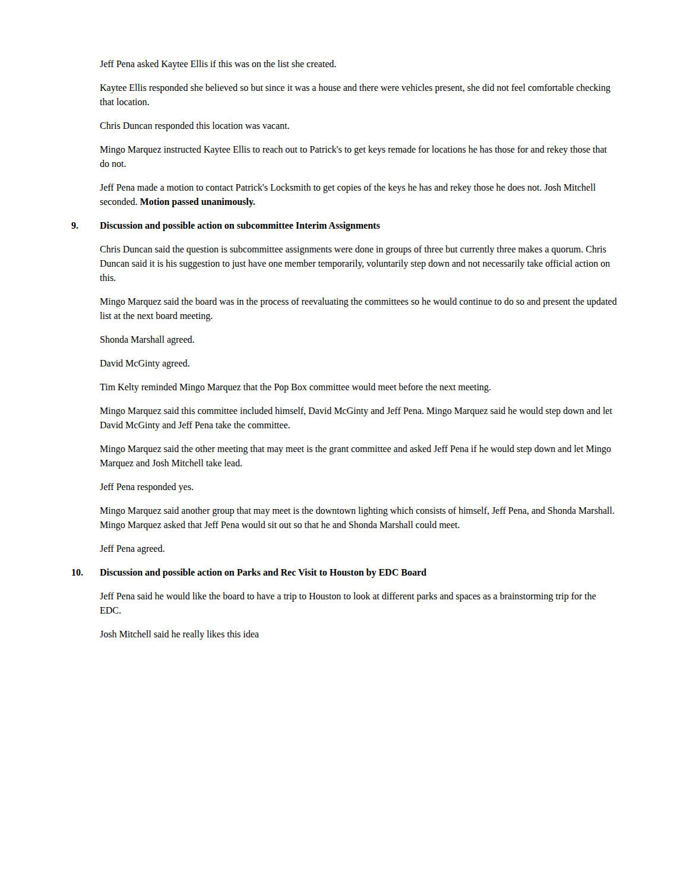Jeff Pena asked Kaytee Ellis if this was on the list she created.
Kaytee Ellis responded she believed so but since it was a house and there were vehicles present, she did not feel comfortable checking that location.
Chris Duncan responded this location was vacant.
Mingo Marquez instructed Kaytee Ellis to reach out to Patrick's to get keys remade for locations he has those for and rekey those that do not.
Jeff Pena made a motion to contact Patrick's Locksmith to get copies of the keys he has and rekey those he does not. Josh Mitchell seconded. Motion passed unanimously.
Discussion and possible action on subcommittee Interim Assignments
Chris Duncan said the question is subcommittee assignments were done in groups of three but currently three makes a quorum. Chris Duncan said it is his suggestion to just have one member temporarily, voluntarily step down and not necessarily take official action on this.
Mingo Marquez said the board was in the process of reevaluating the committees so he would continue to do so and present the updated list at the next board meeting.
Shonda Marshall agreed.
David McGinty agreed.
Tim Kelty reminded Mingo Marquez that the Pop Box committee would meet before the next meeting.
Mingo Marquez said this committee included himself, David McGinty and Jeff Pena. Mingo Marquez said he would step down and let David McGinty and Jeff Pena take the committee.
Mingo Marquez said the other meeting that may meet is the grant committee and asked Jeff Pena if he would step down and let Mingo Marquez and Josh Mitchell take lead.
Jeff Pena responded yes.
Mingo Marquez said another group that may meet is the downtown lighting which consists of himself, Jeff Pena, and Shonda Marshall. Mingo Marquez asked that Jeff Pena would sit out so that he and Shonda Marshall could meet.
Jeff Pena agreed.
Discussion and possible action on Parks and Rec Visit to Houston by EDC Board
Jeff Pena said he would like the board to have a trip to Houston to look at different parks and spaces as a brainstorming trip for the EDC.
Josh Mitchell said he really likes this idea